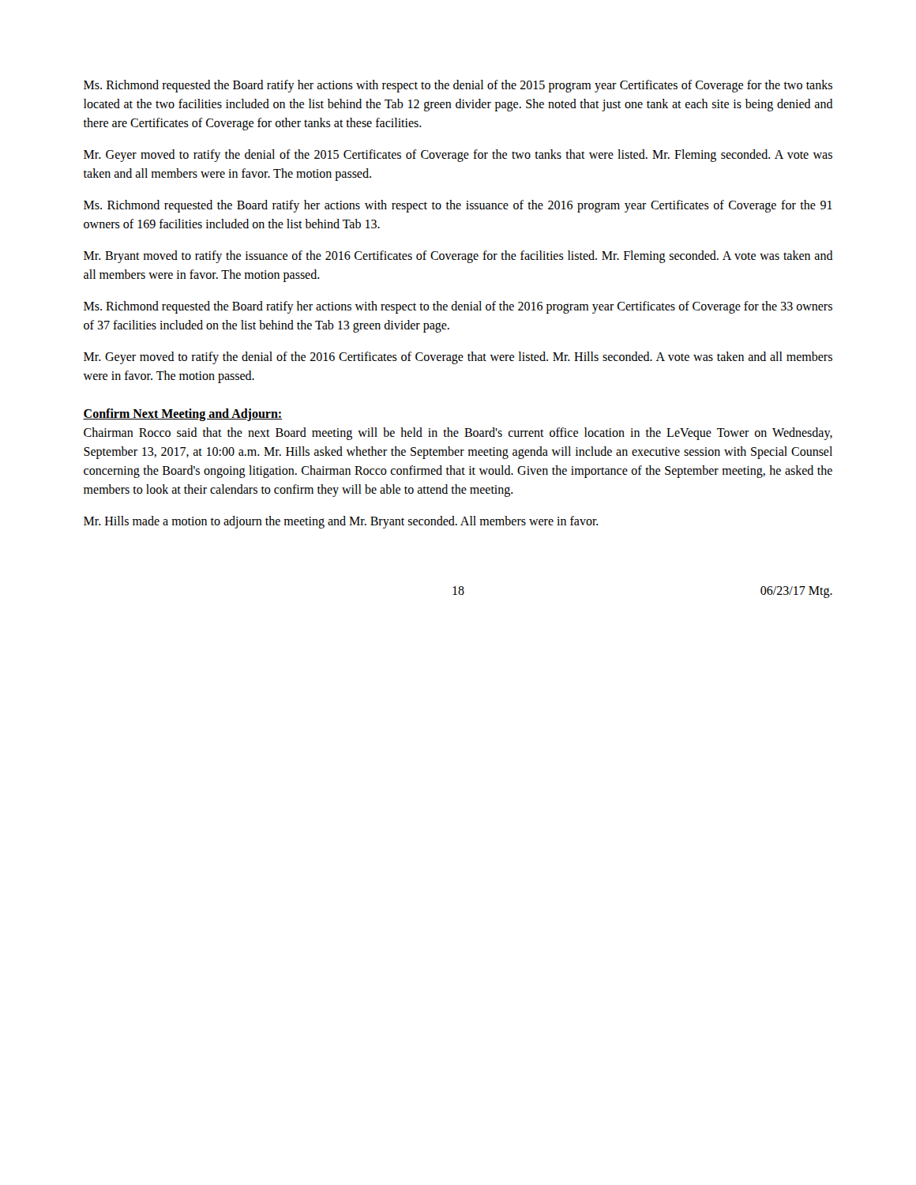Ms. Richmond requested the Board ratify her actions with respect to the denial of the 2015 program year Certificates of Coverage for the two tanks located at the two facilities included on the list behind the Tab 12 green divider page. She noted that just one tank at each site is being denied and there are Certificates of Coverage for other tanks at these facilities.
Mr. Geyer moved to ratify the denial of the 2015 Certificates of Coverage for the two tanks that were listed. Mr. Fleming seconded. A vote was taken and all members were in favor. The motion passed.
Ms. Richmond requested the Board ratify her actions with respect to the issuance of the 2016 program year Certificates of Coverage for the 91 owners of 169 facilities included on the list behind Tab 13.
Mr. Bryant moved to ratify the issuance of the 2016 Certificates of Coverage for the facilities listed. Mr. Fleming seconded. A vote was taken and all members were in favor. The motion passed.
Ms. Richmond requested the Board ratify her actions with respect to the denial of the 2016 program year Certificates of Coverage for the 33 owners of 37 facilities included on the list behind the Tab 13 green divider page.
Mr. Geyer moved to ratify the denial of the 2016 Certificates of Coverage that were listed. Mr. Hills seconded. A vote was taken and all members were in favor. The motion passed.
Confirm Next Meeting and Adjourn:
Chairman Rocco said that the next Board meeting will be held in the Board's current office location in the LeVeque Tower on Wednesday, September 13, 2017, at 10:00 a.m. Mr. Hills asked whether the September meeting agenda will include an executive session with Special Counsel concerning the Board's ongoing litigation. Chairman Rocco confirmed that it would. Given the importance of the September meeting, he asked the members to look at their calendars to confirm they will be able to attend the meeting.
Mr. Hills made a motion to adjourn the meeting and Mr. Bryant seconded. All members were in favor.
18 06/23/17 Mtg.